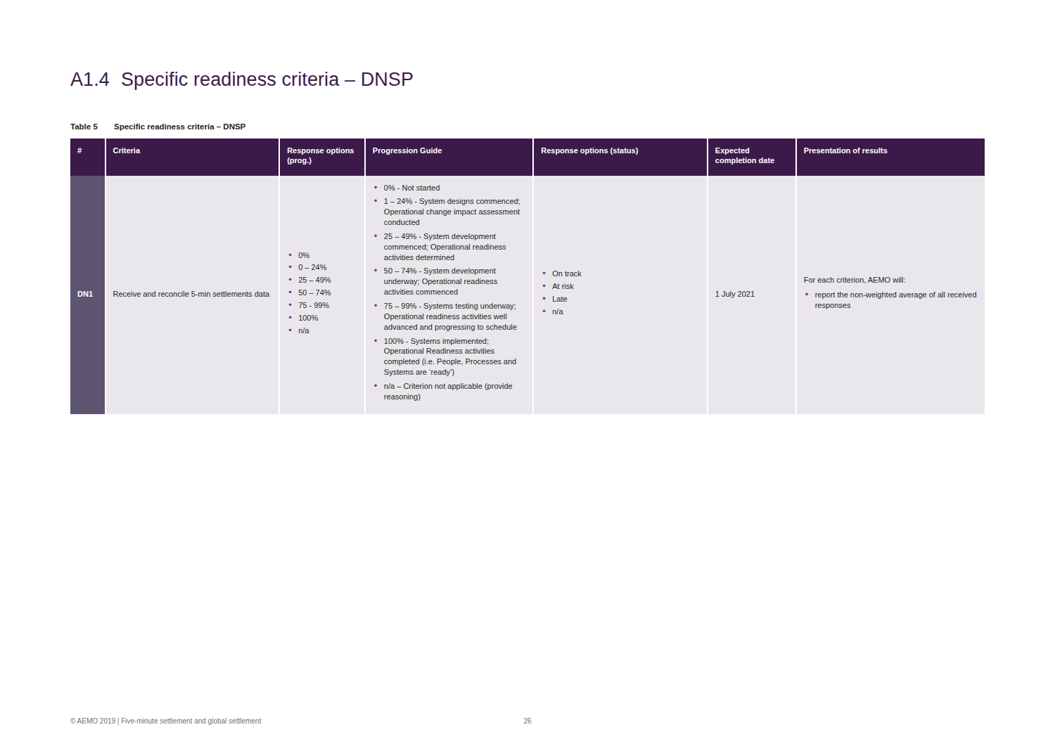A1.4 Specific readiness criteria – DNSP
Table 5 Specific readiness criteria – DNSP
| # | Criteria | Response options (prog.) | Progression Guide | Response options (status) | Expected completion date | Presentation of results |
| --- | --- | --- | --- | --- | --- | --- |
| DN1 | Receive and reconcile 5-min settlements data | 0% 0 – 24% 25 – 49% 50 – 74% 75 - 99% 100% n/a | 0% - Not started 1 – 24% - System designs commenced; Operational change impact assessment conducted 25 – 49% - System development commenced; Operational readiness activities determined 50 – 74% - System development underway; Operational readiness activities commenced 75 – 99% - Systems testing underway; Operational readiness activities well advanced and progressing to schedule 100% - Systems implemented; Operational Readiness activities completed (i.e. People, Processes and Systems are ‘ready’) n/a – Criterion not applicable (provide reasoning) | On track At risk Late n/a | 1 July 2021 | For each criterion, AEMO will: report the non-weighted average of all received responses |
© AEMO 2019 | Five-minute settlement and global settlement 26